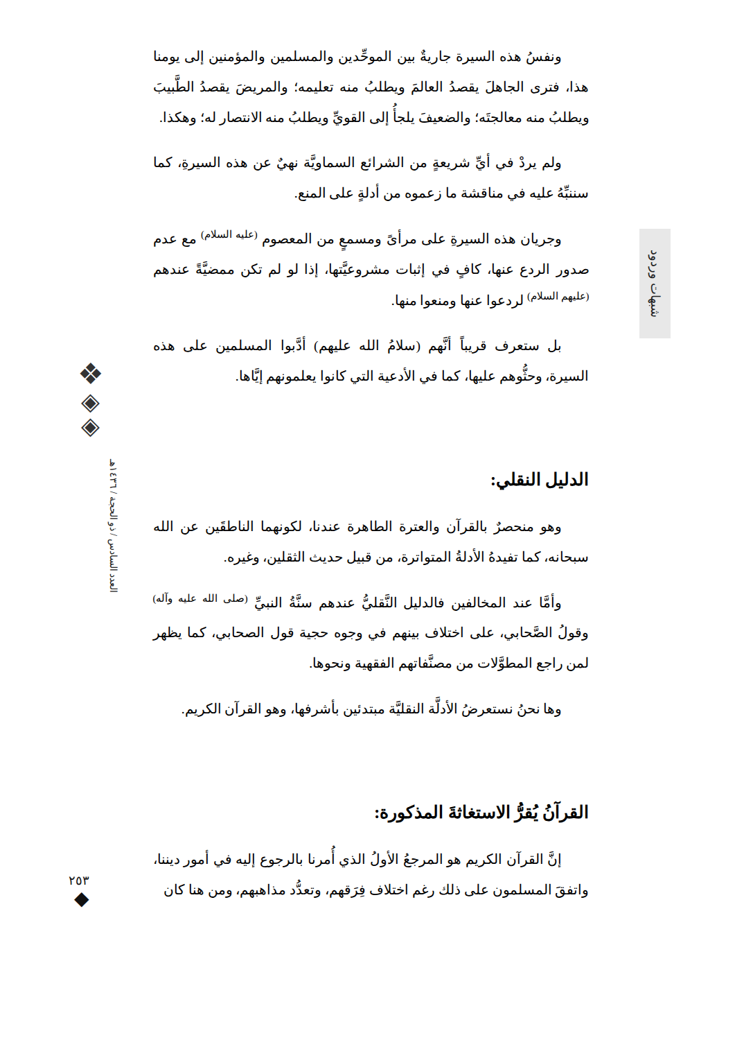شبهات وردود
❖
◈
◈
العدد السادس / ذو الحجة / ١٤٣٦هـ
٢٥٣ ◆
ونفسُ هذه السيرة جاريةٌ بين الموحِّدين والمسلمين والمؤمنين إلى يومنا هذا، فترى الجاهلَ يقصدُ العالمَ ويطلبُ منه تعليمه؛ والمريضَ يقصدُ الطَّبيبَ ويطلبُ منه معالجتَه؛ والضعيفَ يلجأُ إلى القويِّ ويطلبُ منه الانتصار له؛ وهكذا.
ولم يردْ في أيِّ شريعةٍ من الشرائع السماويَّة نهيٌ عن هذه السيرةِ، كما سننبِّهُ عليه في مناقشة ما زعموه من أدلةٍ على المنع.
وجريان هذه السيرةِ على مرأىً ومسمعٍ من المعصوم (عليه السلام) مع عدم صدور الردع عنها، كافٍ في إثبات مشروعيَّتها، إذا لو لم تكن ممضيَّةً عندهم (عليهم السلام) لردعوا عنها ومنعوا منها.
بل ستعرف قريباً أنَّهم (سلامُ الله عليهم) أدَّبوا المسلمين على هذه السيرة، وحثُّوهم عليها، كما في الأدعية التي كانوا يعلمونهم إيَّاها.
الدليل النقلي:
وهو منحصرٌ بالقرآن والعترة الطاهرة عندنا، لكونهما الناطقَين عن الله سبحانه، كما تفيدهُ الأدلةُ المتواترة، من قبيل حديث الثقلين، وغيره.
وأمَّا عند المخالفين فالدليل النَّقليُّ عندهم سنَّةُ النبيِّ (صلى الله عليه وآله) وقولُ الصَّحابي، على اختلاف بينهم في وجوه حجية قول الصحابي، كما يظهر لمن راجع المطوَّلات من مصنَّفاتهم الفقهية ونحوها.
وها نحنُ نستعرضُ الأدلَّة النقليَّة مبتدئين بأشرفها، وهو القرآن الكريم.
القرآنُ يُقرُّ الاستغاثةَ المذكورة:
إنَّ القرآن الكريم هو المرجعُ الأولُ الذي أُمرنا بالرجوع إليه في أمور ديننا، واتفقَ المسلمون على ذلك رغم اختلاف فِرَقهم، وتعدُّد مذاهبهم، ومن هنا كان